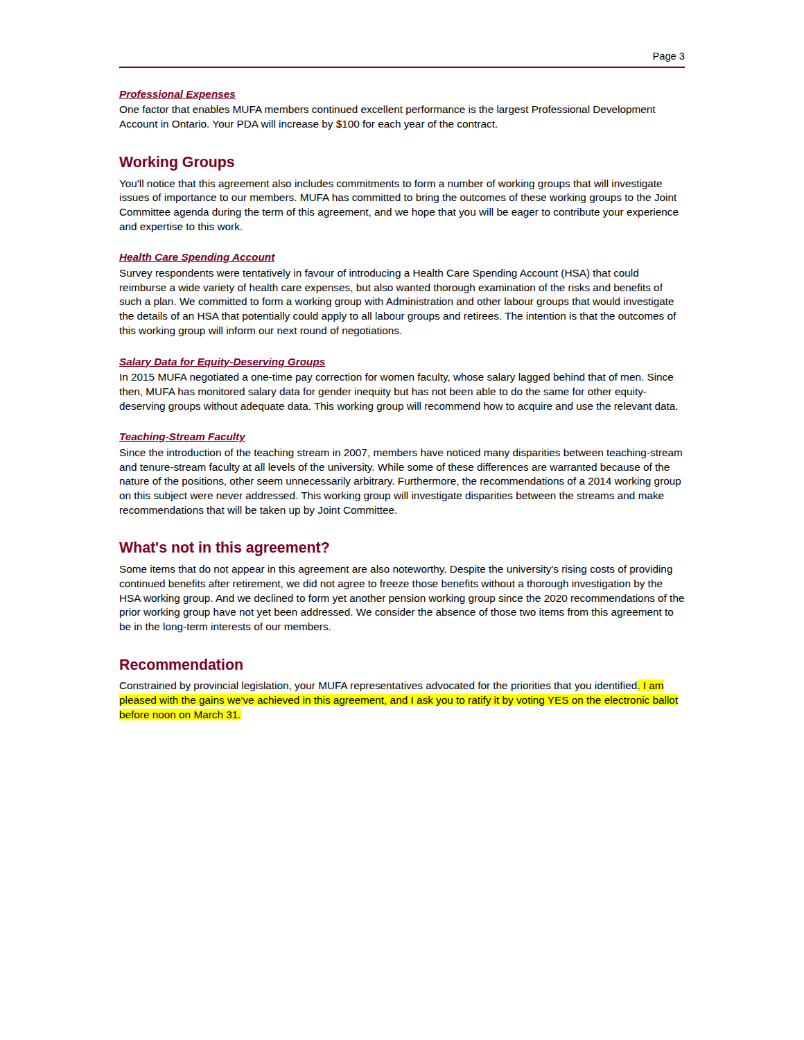Page 3
Professional Expenses
One factor that enables MUFA members continued excellent performance is the largest Professional Development Account in Ontario. Your PDA will increase by $100 for each year of the contract.
Working Groups
You'll notice that this agreement also includes commitments to form a number of working groups that will investigate issues of importance to our members. MUFA has committed to bring the outcomes of these working groups to the Joint Committee agenda during the term of this agreement, and we hope that you will be eager to contribute your experience and expertise to this work.
Health Care Spending Account
Survey respondents were tentatively in favour of introducing a Health Care Spending Account (HSA) that could reimburse a wide variety of health care expenses, but also wanted thorough examination of the risks and benefits of such a plan. We committed to form a working group with Administration and other labour groups that would investigate the details of an HSA that potentially could apply to all labour groups and retirees. The intention is that the outcomes of this working group will inform our next round of negotiations.
Salary Data for Equity-Deserving Groups
In 2015 MUFA negotiated a one-time pay correction for women faculty, whose salary lagged behind that of men. Since then, MUFA has monitored salary data for gender inequity but has not been able to do the same for other equity-deserving groups without adequate data. This working group will recommend how to acquire and use the relevant data.
Teaching-Stream Faculty
Since the introduction of the teaching stream in 2007, members have noticed many disparities between teaching-stream and tenure-stream faculty at all levels of the university. While some of these differences are warranted because of the nature of the positions, other seem unnecessarily arbitrary. Furthermore, the recommendations of a 2014 working group on this subject were never addressed. This working group will investigate disparities between the streams and make recommendations that will be taken up by Joint Committee.
What's not in this agreement?
Some items that do not appear in this agreement are also noteworthy. Despite the university's rising costs of providing continued benefits after retirement, we did not agree to freeze those benefits without a thorough investigation by the HSA working group. And we declined to form yet another pension working group since the 2020 recommendations of the prior working group have not yet been addressed. We consider the absence of those two items from this agreement to be in the long-term interests of our members.
Recommendation
Constrained by provincial legislation, your MUFA representatives advocated for the priorities that you identified. I am pleased with the gains we've achieved in this agreement, and I ask you to ratify it by voting YES on the electronic ballot before noon on March 31.